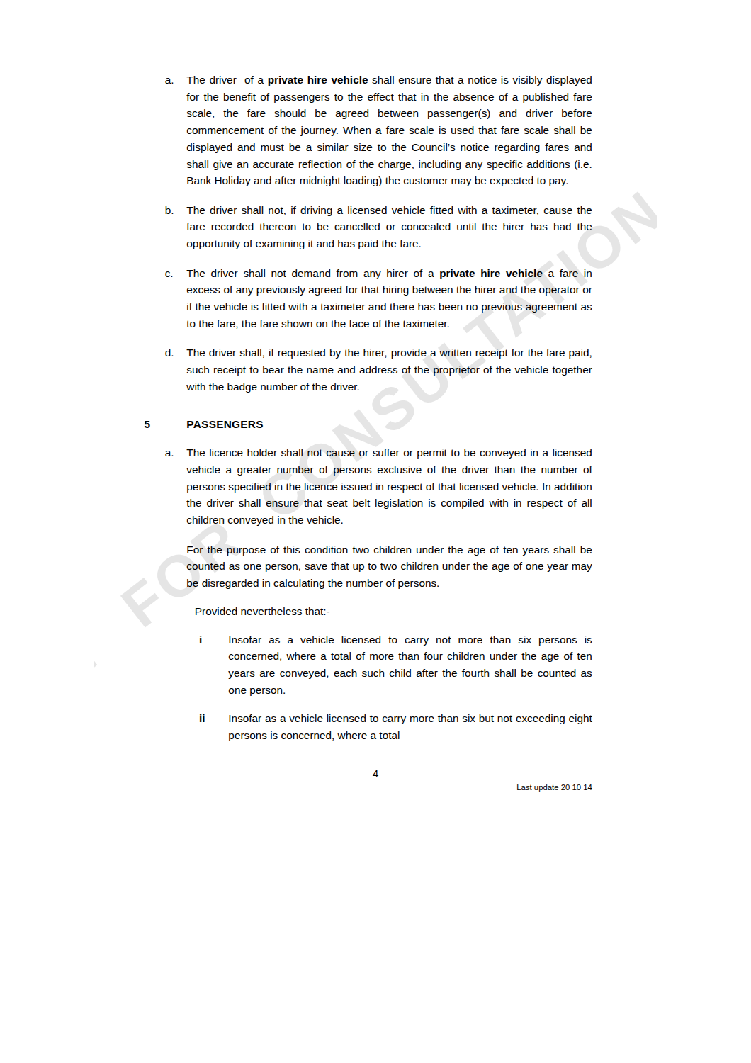DRAFT FOR CONSULTATION ONLY
a. The driver of a private hire vehicle shall ensure that a notice is visibly displayed for the benefit of passengers to the effect that in the absence of a published fare scale, the fare should be agreed between passenger(s) and driver before commencement of the journey. When a fare scale is used that fare scale shall be displayed and must be a similar size to the Council’s notice regarding fares and shall give an accurate reflection of the charge, including any specific additions (i.e. Bank Holiday and after midnight loading) the customer may be expected to pay.
b. The driver shall not, if driving a licensed vehicle fitted with a taximeter, cause the fare recorded thereon to be cancelled or concealed until the hirer has had the opportunity of examining it and has paid the fare.
c. The driver shall not demand from any hirer of a private hire vehicle a fare in excess of any previously agreed for that hiring between the hirer and the operator or if the vehicle is fitted with a taximeter and there has been no previous agreement as to the fare, the fare shown on the face of the taximeter.
d. The driver shall, if requested by the hirer, provide a written receipt for the fare paid, such receipt to bear the name and address of the proprietor of the vehicle together with the badge number of the driver.
5 PASSENGERS
a. The licence holder shall not cause or suffer or permit to be conveyed in a licensed vehicle a greater number of persons exclusive of the driver than the number of persons specified in the licence issued in respect of that licensed vehicle. In addition the driver shall ensure that seat belt legislation is compiled with in respect of all children conveyed in the vehicle.
For the purpose of this condition two children under the age of ten years shall be counted as one person, save that up to two children under the age of one year may be disregarded in calculating the number of persons.
Provided nevertheless that:-
i Insofar as a vehicle licensed to carry not more than six persons is concerned, where a total of more than four children under the age of ten years are conveyed, each such child after the fourth shall be counted as one person.
ii Insofar as a vehicle licensed to carry more than six but not exceeding eight persons is concerned, where a total
4
Last update 20 10 14